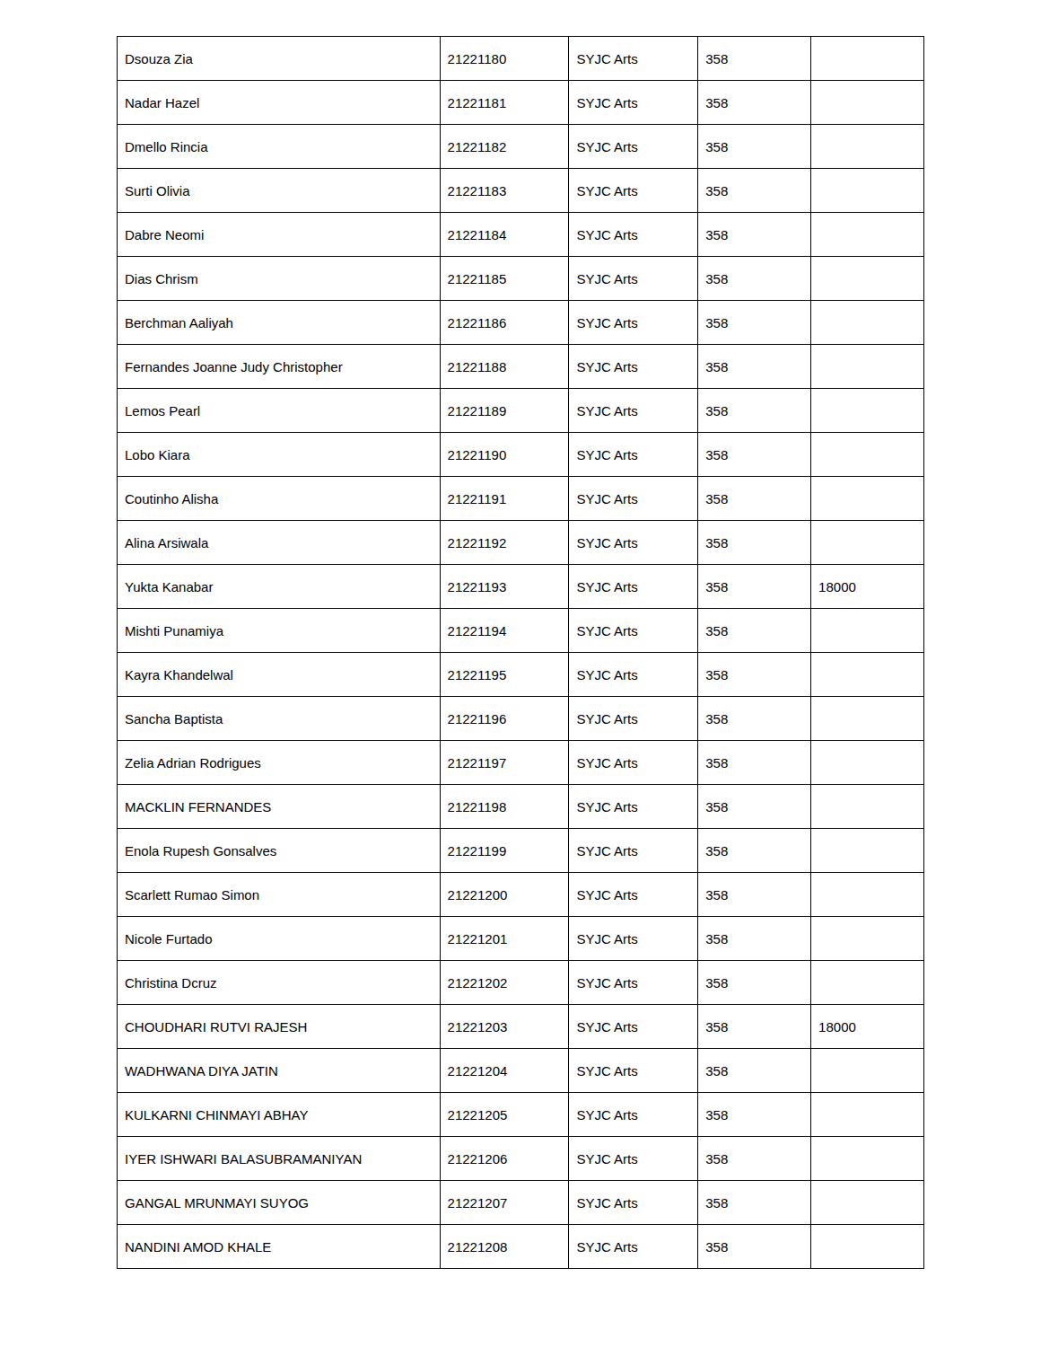| Dsouza Zia | 21221180 | SYJC Arts | 358 | |
| Nadar Hazel | 21221181 | SYJC Arts | 358 | |
| Dmello Rincia | 21221182 | SYJC Arts | 358 | |
| Surti Olivia | 21221183 | SYJC Arts | 358 | |
| Dabre Neomi | 21221184 | SYJC Arts | 358 | |
| Dias Chrism | 21221185 | SYJC Arts | 358 | |
| Berchman Aaliyah | 21221186 | SYJC Arts | 358 | |
| Fernandes Joanne Judy Christopher | 21221188 | SYJC Arts | 358 | |
| Lemos Pearl | 21221189 | SYJC Arts | 358 | |
| Lobo Kiara | 21221190 | SYJC Arts | 358 | |
| Coutinho Alisha | 21221191 | SYJC Arts | 358 | |
| Alina Arsiwala | 21221192 | SYJC Arts | 358 | |
| Yukta Kanabar | 21221193 | SYJC Arts | 358 | 18000 |
| Mishti Punamiya | 21221194 | SYJC Arts | 358 | |
| Kayra Khandelwal | 21221195 | SYJC Arts | 358 | |
| Sancha Baptista | 21221196 | SYJC Arts | 358 | |
| Zelia Adrian Rodrigues | 21221197 | SYJC Arts | 358 | |
| MACKLIN FERNANDES | 21221198 | SYJC Arts | 358 | |
| Enola Rupesh Gonsalves | 21221199 | SYJC Arts | 358 | |
| Scarlett Rumao Simon | 21221200 | SYJC Arts | 358 | |
| Nicole Furtado | 21221201 | SYJC Arts | 358 | |
| Christina Dcruz | 21221202 | SYJC Arts | 358 | |
| CHOUDHARI RUTVI RAJESH | 21221203 | SYJC Arts | 358 | 18000 |
| WADHWANA DIYA JATIN | 21221204 | SYJC Arts | 358 | |
| KULKARNI CHINMAYI ABHAY | 21221205 | SYJC Arts | 358 | |
| IYER ISHWARI BALASUBRAMANIYAN | 21221206 | SYJC Arts | 358 | |
| GANGAL MRUNMAYI SUYOG | 21221207 | SYJC Arts | 358 | |
| NANDINI AMOD KHALE | 21221208 | SYJC Arts | 358 | |